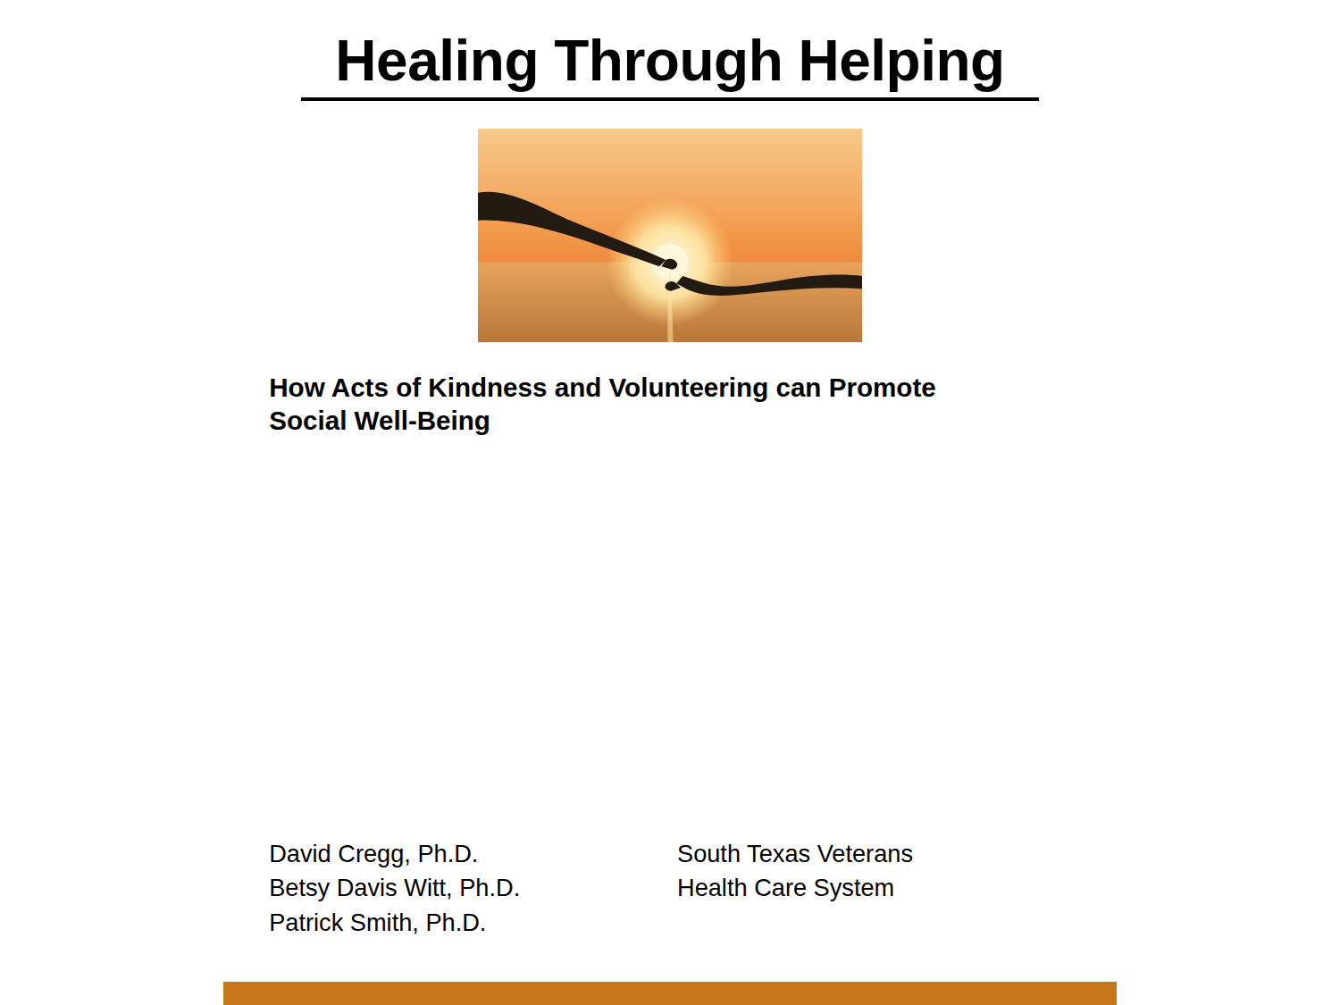Healing Through Helping
How Acts of Kindness and Volunteering can Promote Social Well-Being
David Cregg, Ph.D.
Betsy Davis Witt, Ph.D.
Patrick Smith, Ph.D.
South Texas Veterans
Health Care System